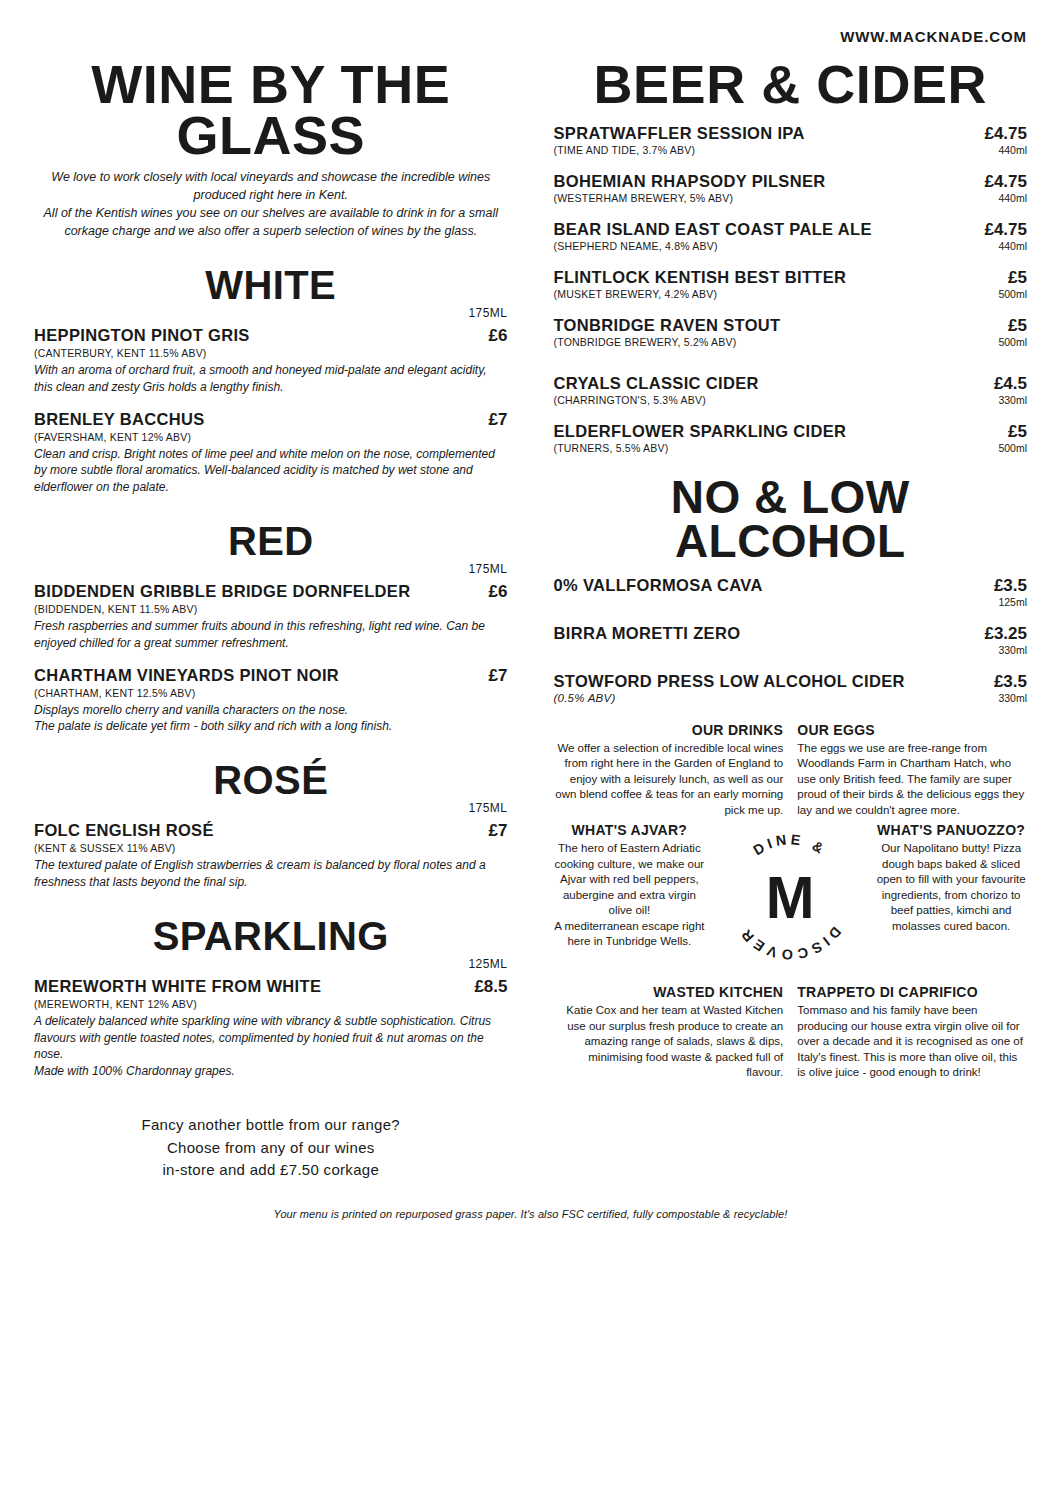WWW.MACKNADE.COM
Wine by the Glass
We love to work closely with local vineyards and showcase the incredible wines produced right here in Kent.
All of the Kentish wines you see on our shelves are available to drink in for a small corkage charge and we also offer a superb selection of wines by the glass.
White
175ML
Heppington Pinot Gris £6
(Canterbury, Kent 11.5% ABV)
With an aroma of orchard fruit, a smooth and honeyed mid-palate and elegant acidity, this clean and zesty Gris holds a lengthy finish.
Brenley Bacchus £7
(Faversham, Kent 12% ABV)
Clean and crisp. Bright notes of lime peel and white melon on the nose, complemented by more subtle floral aromatics. Well-balanced acidity is matched by wet stone and elderflower on the palate.
Red
175ML
Biddenden Gribble Bridge Dornfelder £6
(Biddenden, Kent 11.5% ABV)
Fresh raspberries and summer fruits abound in this refreshing, light red wine. Can be enjoyed chilled for a great summer refreshment.
Chartham Vineyards Pinot Noir £7
(Chartham, Kent 12.5% ABV)
Displays morello cherry and vanilla characters on the nose.
The palate is delicate yet firm - both silky and rich with a long finish.
Rosé
175ML
Folc English Rosé £7
(Kent & Sussex 11% ABV)
The textured palate of English strawberries & cream is balanced by floral notes and a freshness that lasts beyond the final sip.
Sparkling
125ML
Mereworth White from White £8.5
(Mereworth, Kent 12% ABV)
A delicately balanced white sparkling wine with vibrancy & subtle sophistication. Citrus flavours with gentle toasted notes, complimented by honied fruit & nut aromas on the nose.
Made with 100% Chardonnay grapes.
Fancy another bottle from our range?
Choose from any of our wines
in-store and add £7.50 corkage
Beer & Cider
Spratwaffler Session IPA £4.75
(Time and Tide, 3.7% ABV) 440ml
Bohemian Rhapsody Pilsner £4.75
(Westerham Brewery, 5% ABV) 440ml
Bear Island East Coast Pale Ale £4.75
(Shepherd Neame, 4.8% ABV) 440ml
Flintlock Kentish Best Bitter £5
(Musket Brewery, 4.2% ABV) 500ml
Tonbridge Raven Stout £5
(Tonbridge Brewery, 5.2% ABV) 500ml
Cryals Classic Cider £4.5
(Charrington's, 5.3% ABV) 330ml
Elderflower Sparkling Cider £5
(Turners, 5.5% ABV) 500ml
No & Low Alcohol
0% Vallformosa Cava £3.5
125ml
Birra Moretti Zero £3.25
330ml
Stowford Press Low Alcohol Cider £3.5
(0.5% ABV) 330ml
Our Drinks
We offer a selection of incredible local wines from right here in the Garden of England to enjoy with a leisurely lunch, as well as our own blend coffee & teas for an early morning pick me up.
Our Eggs
The eggs we use are free-range from Woodlands Farm in Chartham Hatch, who use only British feed. The family are super proud of their birds & the delicious eggs they lay and we couldn't agree more.
What's Ajvar?
The hero of Eastern Adriatic cooking culture, we make our Ajvar with red bell peppers, aubergine and extra virgin olive oil!
A mediterranean escape right here in Tunbridge Wells.
DINE & DISCOVER M
What's Panuozzo?
Our Napolitano butty! Pizza dough baps baked & sliced open to fill with your favourite ingredients, from chorizo to beef patties, kimchi and molasses cured bacon.
Wasted Kitchen
Katie Cox and her team at Wasted Kitchen use our surplus fresh produce to create an amazing range of salads, slaws & dips, minimising food waste & packed full of flavour.
Trappeto di Caprifico
Tommaso and his family have been producing our house extra virgin olive oil for over a decade and it is recognised as one of Italy's finest. This is more than olive oil, this is olive juice - good enough to drink!
Your menu is printed on repurposed grass paper. It's also FSC certified, fully compostable & recyclable!